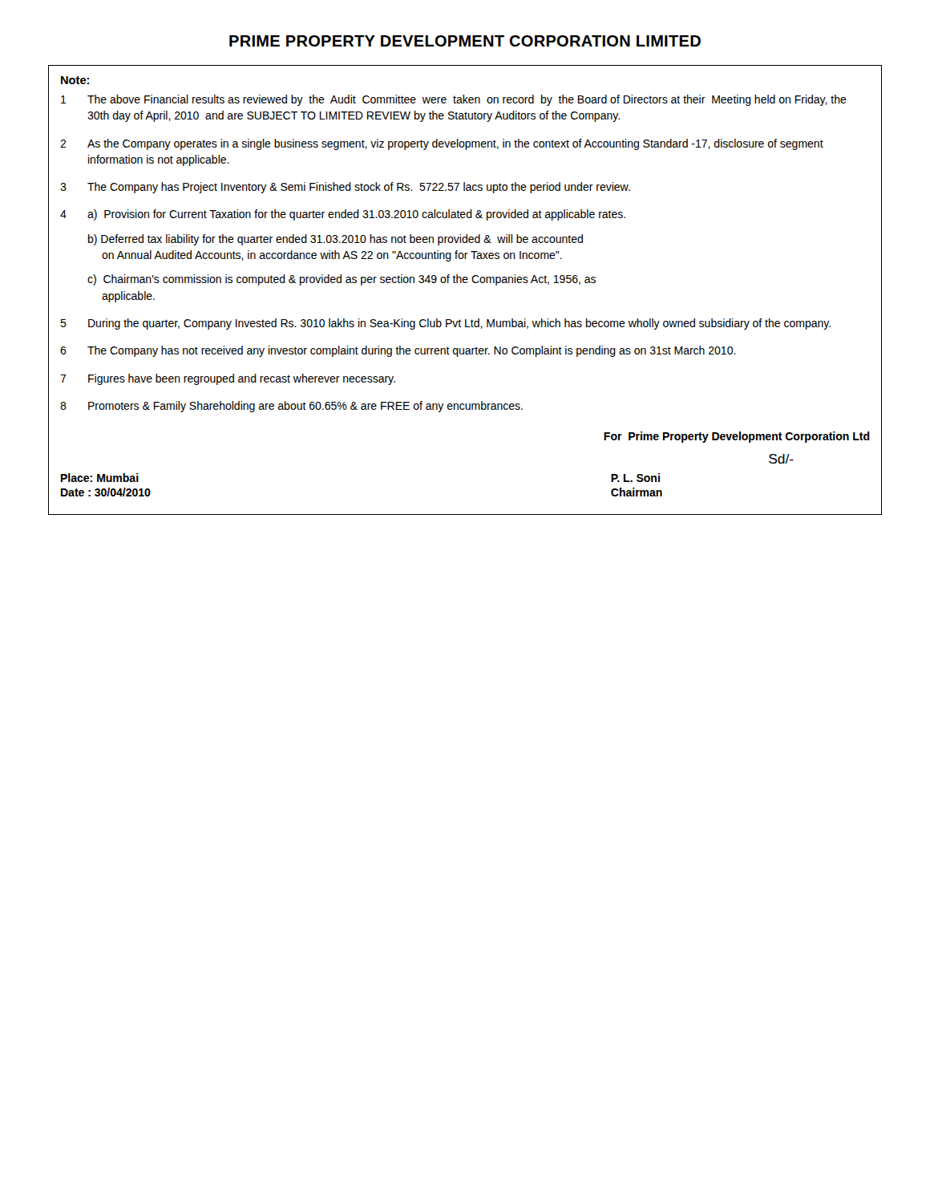PRIME PROPERTY DEVELOPMENT CORPORATION LIMITED
Note:
| 1 | The above Financial results as reviewed by the Audit Committee were taken on record by the Board of Directors at their Meeting held on Friday, the 30th day of April, 2010 and are SUBJECT TO LIMITED REVIEW by the Statutory Auditors of the Company. |
| 2 | As the Company operates in a single business segment, viz property development, in the context of Accounting Standard -17, disclosure of segment information is not applicable. |
| 3 | The Company has Project Inventory & Semi Finished stock of Rs. 5722.57 lacs upto the period under review. |
| 4 | a) Provision for Current Taxation for the quarter ended 31.03.2010 calculated & provided at applicable rates. b) Deferred tax liability for the quarter ended 31.03.2010 has not been provided & will be accounted on Annual Audited Accounts, in accordance with AS 22 on "Accounting for Taxes on Income". c) Chairman's commission is computed & provided as per section 349 of the Companies Act, 1956, as applicable. |
| 5 | During the quarter, Company Invested Rs. 3010 lakhs in Sea-King Club Pvt Ltd, Mumbai, which has become wholly owned subsidiary of the company. |
| 6 | The Company has not received any investor complaint during the current quarter. No Complaint is pending as on 31st March 2010. |
| 7 | Figures have been regrouped and recast wherever necessary. |
| 8 | Promoters & Family Shareholding are about 60.65% & are FREE of any encumbrances. |
For Prime Property Development Corporation Ltd
Sd/-
| Place: Mumbai | P. L. Soni |
| Date : 30/04/2010 | Chairman |